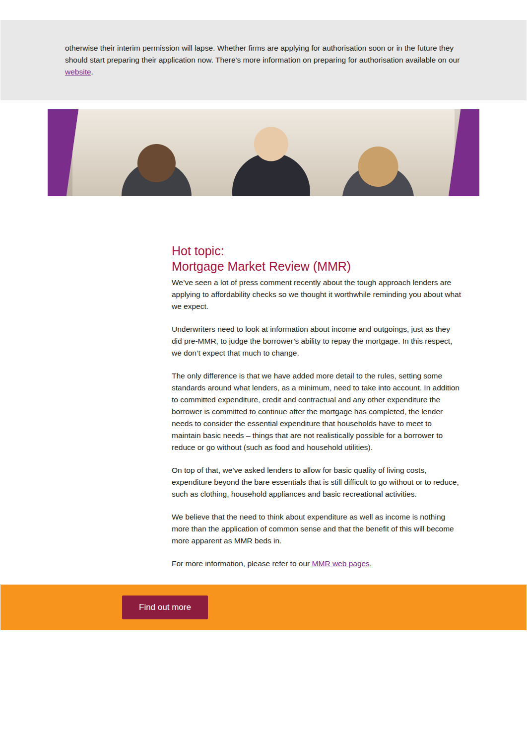otherwise their interim permission will lapse. Whether firms are applying for authorisation soon or in the future they should start preparing their application now. There's more information on preparing for authorisation available on our website.
Hot topic:
Mortgage Market Review (MMR)
We’ve seen a lot of press comment recently about the tough approach lenders are applying to affordability checks so we thought it worthwhile reminding you about what we expect.
Underwriters need to look at information about income and outgoings, just as they did pre-MMR, to judge the borrower’s ability to repay the mortgage. In this respect, we don’t expect that much to change.
The only difference is that we have added more detail to the rules, setting some standards around what lenders, as a minimum, need to take into account. In addition to committed expenditure, credit and contractual and any other expenditure the borrower is committed to continue after the mortgage has completed, the lender needs to consider the essential expenditure that households have to meet to maintain basic needs – things that are not realistically possible for a borrower to reduce or go without (such as food and household utilities).
On top of that, we’ve asked lenders to allow for basic quality of living costs, expenditure beyond the bare essentials that is still difficult to go without or to reduce, such as clothing, household appliances and basic recreational activities.
We believe that the need to think about expenditure as well as income is nothing more than the application of common sense and that the benefit of this will become more apparent as MMR beds in.
For more information, please refer to our MMR web pages.
Find out more